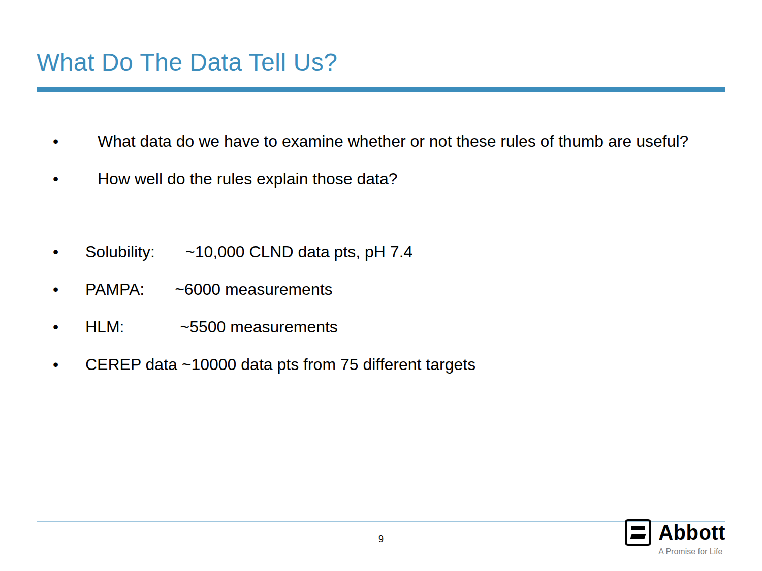What Do The Data Tell Us?
What data do we have to examine whether or not these rules of thumb are useful?
How well do the rules explain those data?
Solubility: ~10,000 CLND data pts, pH 7.4
PAMPA: ~6000 measurements
HLM: ~5500 measurements
CEREP data ~10000 data pts from 75 different targets
9
Abbott
A Promise for Life